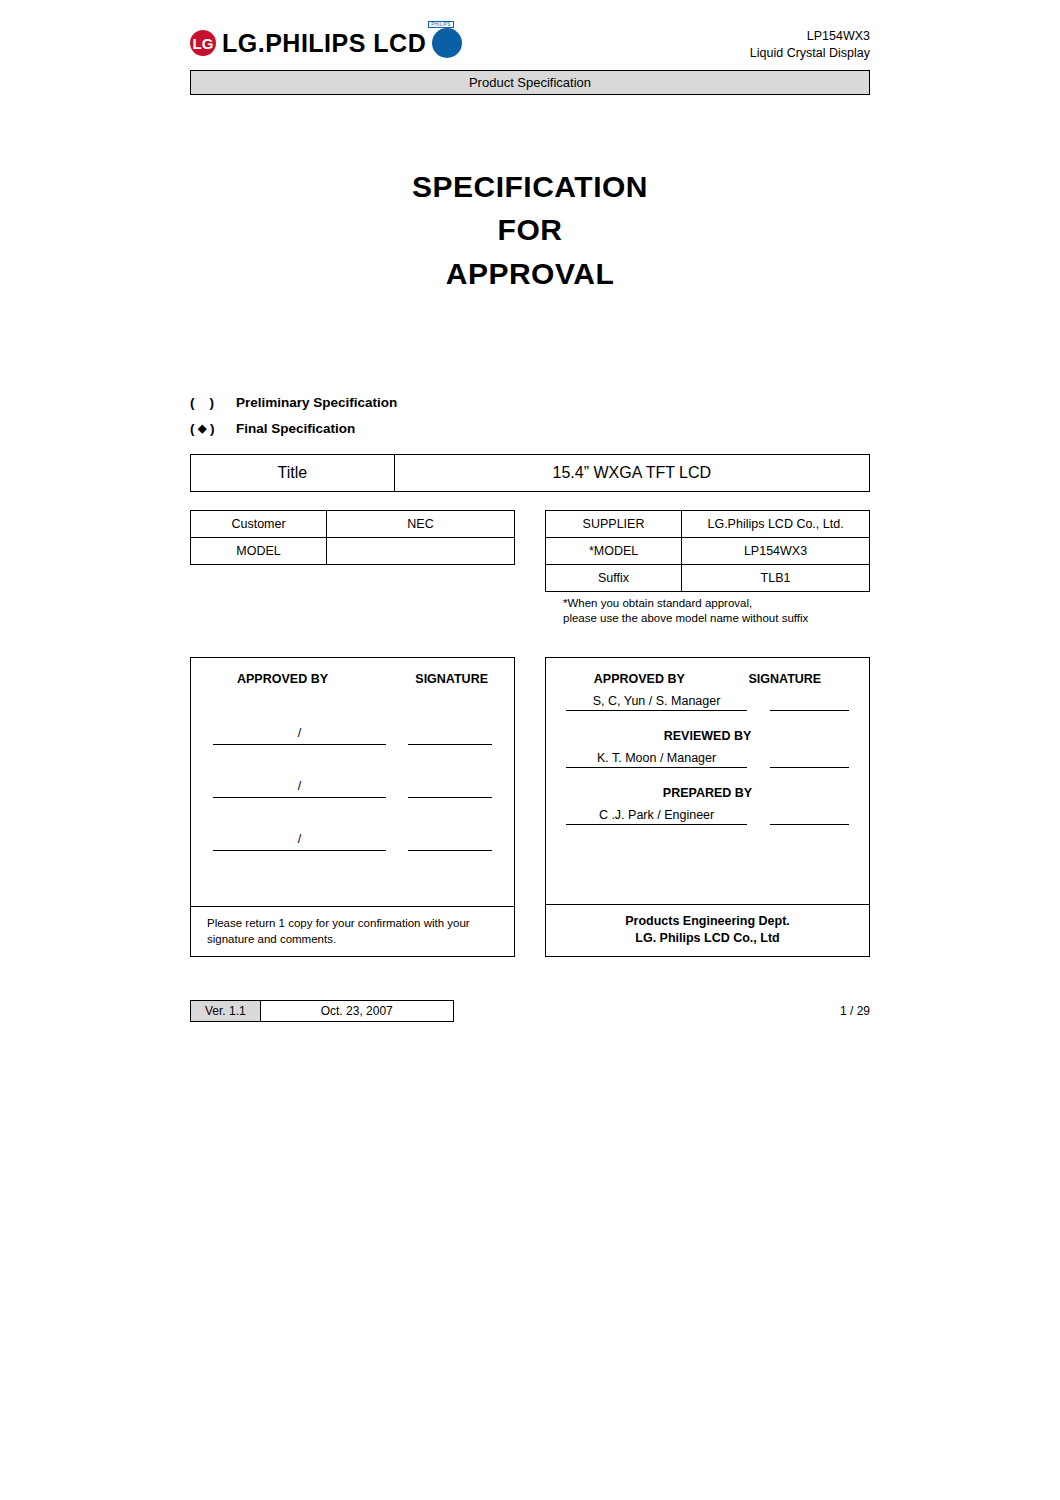LG
LG.PHILIPS LCD
LP154WX3
Liquid Crystal Display
Product Specification
SPECIFICATION
FOR
APPROVAL
( ) Preliminary Specification
( ◆ ) Final Specification
| Title | 15.4” WXGA TFT LCD |
| Customer | NEC |
| MODEL | |
| SUPPLIER | LG.Philips LCD Co., Ltd. |
| *MODEL | LP154WX3 |
| Suffix | TLB1 |
*When you obtain standard approval,
please use the above model name without suffix
APPROVED BY SIGNATURE
/
/
/
Please return 1 copy for your confirmation with your signature and comments.
APPROVED BY SIGNATURE
S, C, Yun / S. Manager
REVIEWED BY
K. T. Moon / Manager
PREPARED BY
C .J. Park / Engineer
Products Engineering Dept.
LG. Philips LCD Co., Ltd
Ver. 1.1
Oct. 23, 2007
1 / 29